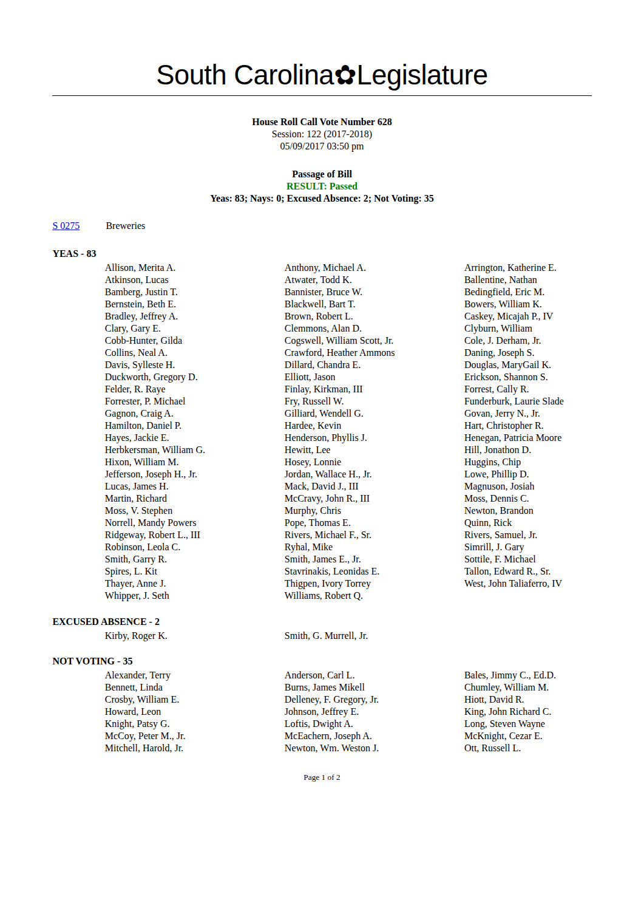South Carolina✿Legislature
House Roll Call Vote Number 628
Session: 122 (2017-2018)
05/09/2017 03:50 pm
Passage of Bill
RESULT: Passed
Yeas: 83; Nays: 0; Excused Absence: 2; Not Voting: 35
S 0275 Breweries
YEAS - 83
| Allison, Merita A. | Anthony, Michael A. | Arrington, Katherine E. |
| Atkinson, Lucas | Atwater, Todd K. | Ballentine, Nathan |
| Bamberg, Justin T. | Bannister, Bruce W. | Bedingfield, Eric M. |
| Bernstein, Beth E. | Blackwell, Bart T. | Bowers, William K. |
| Bradley, Jeffrey A. | Brown, Robert L. | Caskey, Micajah P., IV |
| Clary, Gary E. | Clemmons, Alan D. | Clyburn, William |
| Cobb-Hunter, Gilda | Cogswell, William Scott, Jr. | Cole, J. Derham, Jr. |
| Collins, Neal A. | Crawford, Heather Ammons | Daning, Joseph S. |
| Davis, Sylleste H. | Dillard, Chandra E. | Douglas, MaryGail K. |
| Duckworth, Gregory D. | Elliott, Jason | Erickson, Shannon S. |
| Felder, R. Raye | Finlay, Kirkman, III | Forrest, Cally R. |
| Forrester, P. Michael | Fry, Russell W. | Funderburk, Laurie Slade |
| Gagnon, Craig A. | Gilliard, Wendell G. | Govan, Jerry N., Jr. |
| Hamilton, Daniel P. | Hardee, Kevin | Hart, Christopher R. |
| Hayes, Jackie E. | Henderson, Phyllis J. | Henegan, Patricia Moore |
| Herbkersman, William G. | Hewitt, Lee | Hill, Jonathon D. |
| Hixon, William M. | Hosey, Lonnie | Huggins, Chip |
| Jefferson, Joseph H., Jr. | Jordan, Wallace H., Jr. | Lowe, Phillip D. |
| Lucas, James H. | Mack, David J., III | Magnuson, Josiah |
| Martin, Richard | McCravy, John R., III | Moss, Dennis C. |
| Moss, V. Stephen | Murphy, Chris | Newton, Brandon |
| Norrell, Mandy Powers | Pope, Thomas E. | Quinn, Rick |
| Ridgeway, Robert L., III | Rivers, Michael F., Sr. | Rivers, Samuel, Jr. |
| Robinson, Leola C. | Ryhal, Mike | Simrill, J. Gary |
| Smith, Garry R. | Smith, James E., Jr. | Sottile, F. Michael |
| Spires, L. Kit | Stavrinakis, Leonidas E. | Tallon, Edward R., Sr. |
| Thayer, Anne J. | Thigpen, Ivory Torrey | West, John Taliaferro, IV |
| Whipper, J. Seth | Williams, Robert Q. | |
EXCUSED ABSENCE - 2
| Kirby, Roger K. | Smith, G. Murrell, Jr. | |
NOT VOTING - 35
| Alexander, Terry | Anderson, Carl L. | Bales, Jimmy C., Ed.D. |
| Bennett, Linda | Burns, James Mikell | Chumley, William M. |
| Crosby, William E. | Delleney, F. Gregory, Jr. | Hiott, David R. |
| Howard, Leon | Johnson, Jeffrey E. | King, John Richard C. |
| Knight, Patsy G. | Loftis, Dwight A. | Long, Steven Wayne |
| McCoy, Peter M., Jr. | McEachern, Joseph A. | McKnight, Cezar E. |
| Mitchell, Harold, Jr. | Newton, Wm. Weston J. | Ott, Russell L. |
Page 1 of 2